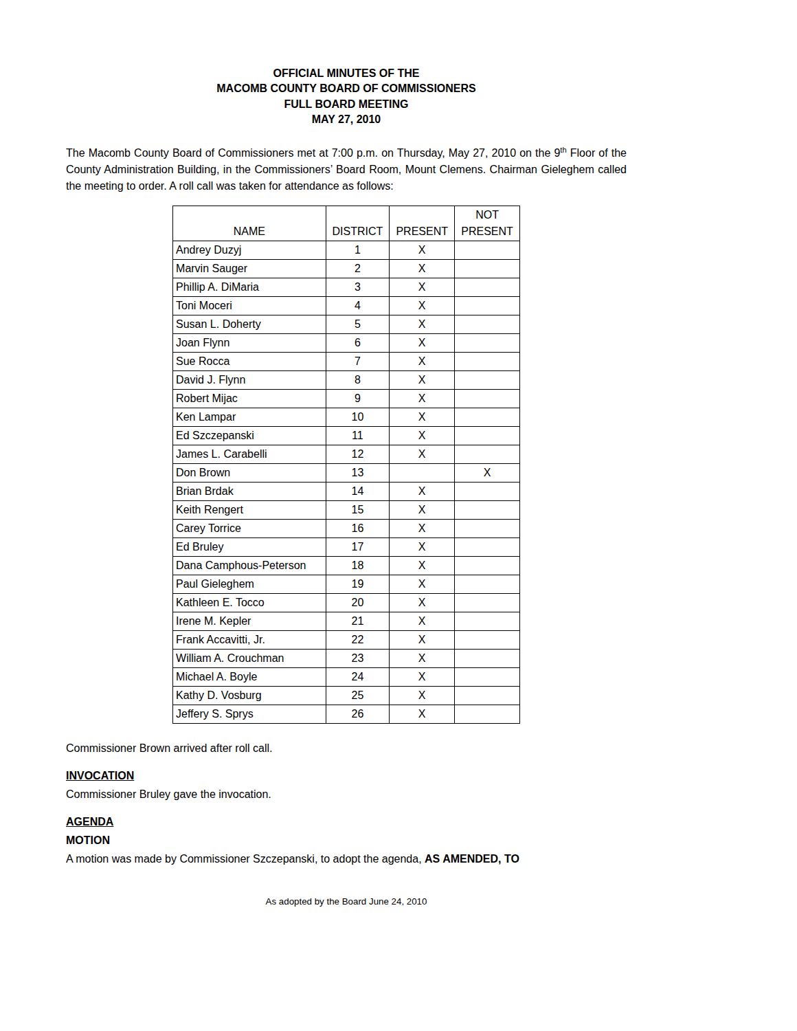OFFICIAL MINUTES OF THE
MACOMB COUNTY BOARD OF COMMISSIONERS
FULL BOARD MEETING
MAY 27, 2010
The Macomb County Board of Commissioners met at 7:00 p.m. on Thursday, May 27, 2010 on the 9th Floor of the County Administration Building, in the Commissioners’ Board Room, Mount Clemens. Chairman Gieleghem called the meeting to order. A roll call was taken for attendance as follows:
| NAME | DISTRICT | PRESENT | NOT PRESENT |
| --- | --- | --- | --- |
| Andrey Duzyj | 1 | X | |
| Marvin Sauger | 2 | X | |
| Phillip A. DiMaria | 3 | X | |
| Toni Moceri | 4 | X | |
| Susan L. Doherty | 5 | X | |
| Joan Flynn | 6 | X | |
| Sue Rocca | 7 | X | |
| David J. Flynn | 8 | X | |
| Robert Mijac | 9 | X | |
| Ken Lampar | 10 | X | |
| Ed Szczepanski | 11 | X | |
| James L. Carabelli | 12 | X | |
| Don Brown | 13 | | X |
| Brian Brdak | 14 | X | |
| Keith Rengert | 15 | X | |
| Carey Torrice | 16 | X | |
| Ed Bruley | 17 | X | |
| Dana Camphous-Peterson | 18 | X | |
| Paul Gieleghem | 19 | X | |
| Kathleen E. Tocco | 20 | X | |
| Irene M. Kepler | 21 | X | |
| Frank Accavitti, Jr. | 22 | X | |
| William A. Crouchman | 23 | X | |
| Michael A. Boyle | 24 | X | |
| Kathy D. Vosburg | 25 | X | |
| Jeffery S. Sprys | 26 | X | |
Commissioner Brown arrived after roll call.
INVOCATION
Commissioner Bruley gave the invocation.
AGENDA
MOTION
A motion was made by Commissioner Szczepanski, to adopt the agenda, AS AMENDED, TO
As adopted by the Board June 24, 2010